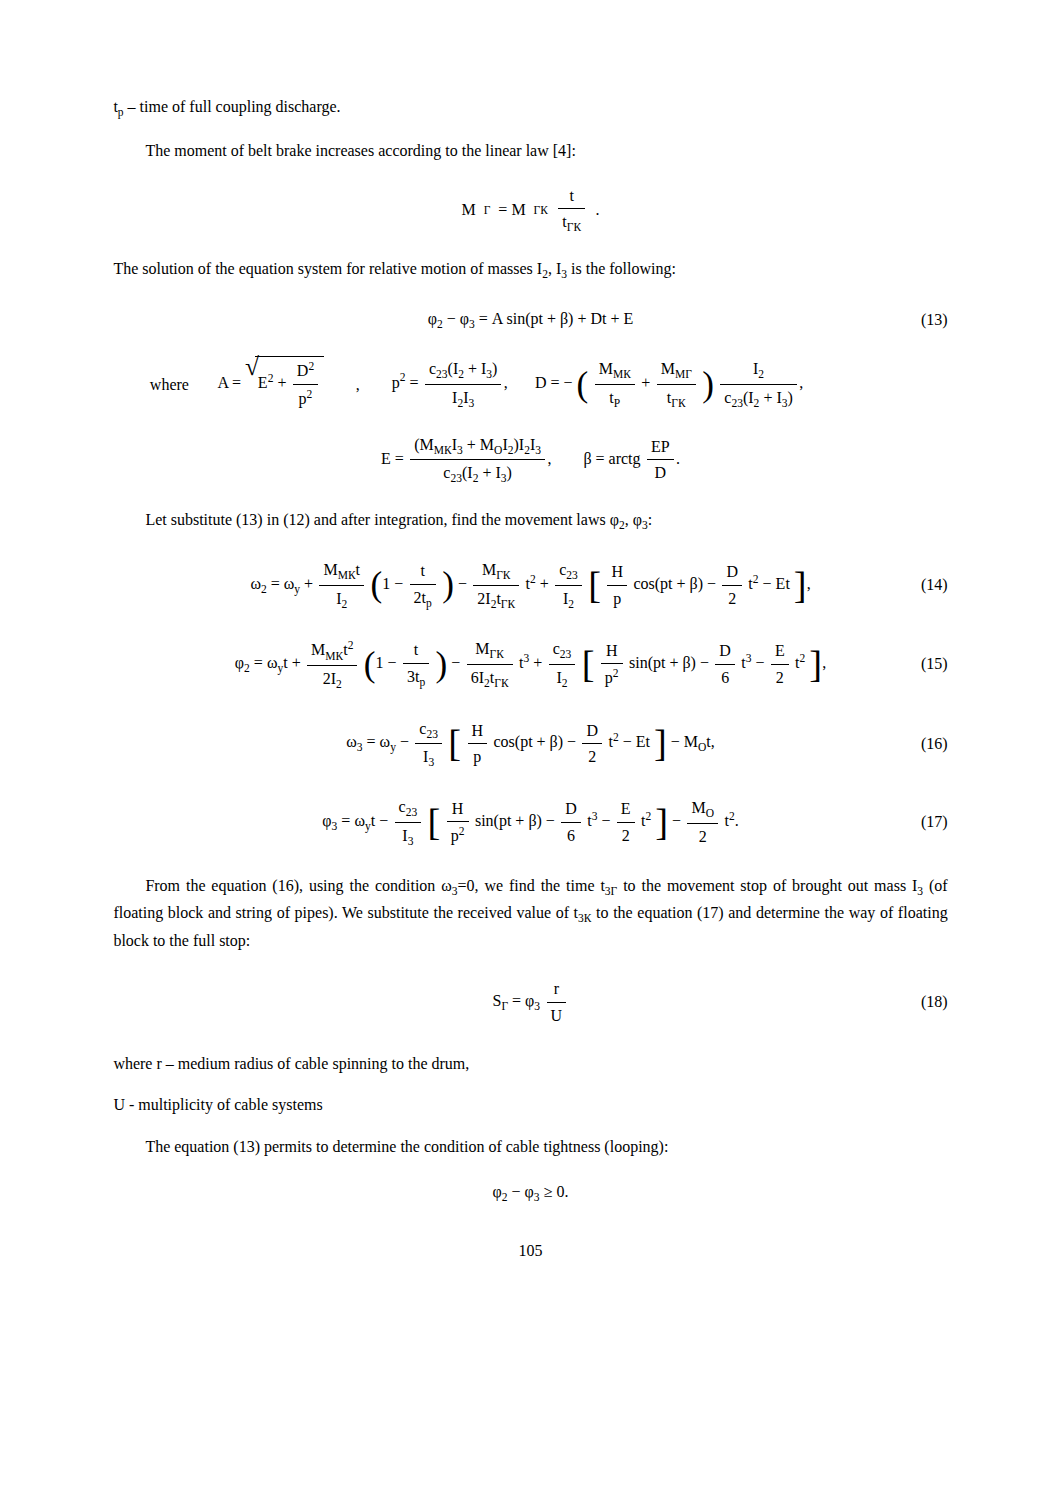tp – time of full coupling discharge.
The moment of belt brake increases according to the linear law [4]:
MГ = MГК ttГК.
The solution of the equation system for relative motion of masses I2, I3 is the following:
φ2 − φ3 = A sin(pt + β) + Dt + E (13)
where A = E2 + D2 p2 , p2 = c23(I2 + I3) I2I3, D = − ( MМК tP + MМГ tГК ) I2 c23(I2 + I3),
E = (MМКI3 + MOI2)I2I3 c23(I2 + I3), β = arctg EP D.
Let substitute (13) in (12) and after integration, find the movement laws φ2, φ3:
ω2 = ωy + MМКt I2 (1 − t 2tp ) − MГК 2I2tГК t2 + c23 I2 [ Hp cos(pt + β) − D 2 t2 − Et ], (14)
φ2 = ωyt + MМКt22I2 (1 − t 3tp ) − MГК 6I2tГК t3 + c23 I2 [ Hp2 sin(pt + β) − D 6 t3 − E 2 t2 ], (15)
ω3 = ωy − c23 I3 [ Hp cos(pt + β) − D 2 t2 − Et ] − MOt, (16)
φ3 = ωyt − c23 I3 [ Hp2 sin(pt + β) − D 6 t3 − E 2 t2 ] − MO 2 t2. (17)
From the equation (16), using the condition ω3=0, we find the time t3Г to the movement stop of brought out mass I3 (of floating block and string of pipes). We substitute the received value of t3К to the equation (17) and determine the way of floating block to the full stop:
SГ = φ3 rU (18)
where r – medium radius of cable spinning to the drum,
U - multiplicity of cable systems
The equation (13) permits to determine the condition of cable tightness (looping):
φ2 − φ3 ≥ 0.
105